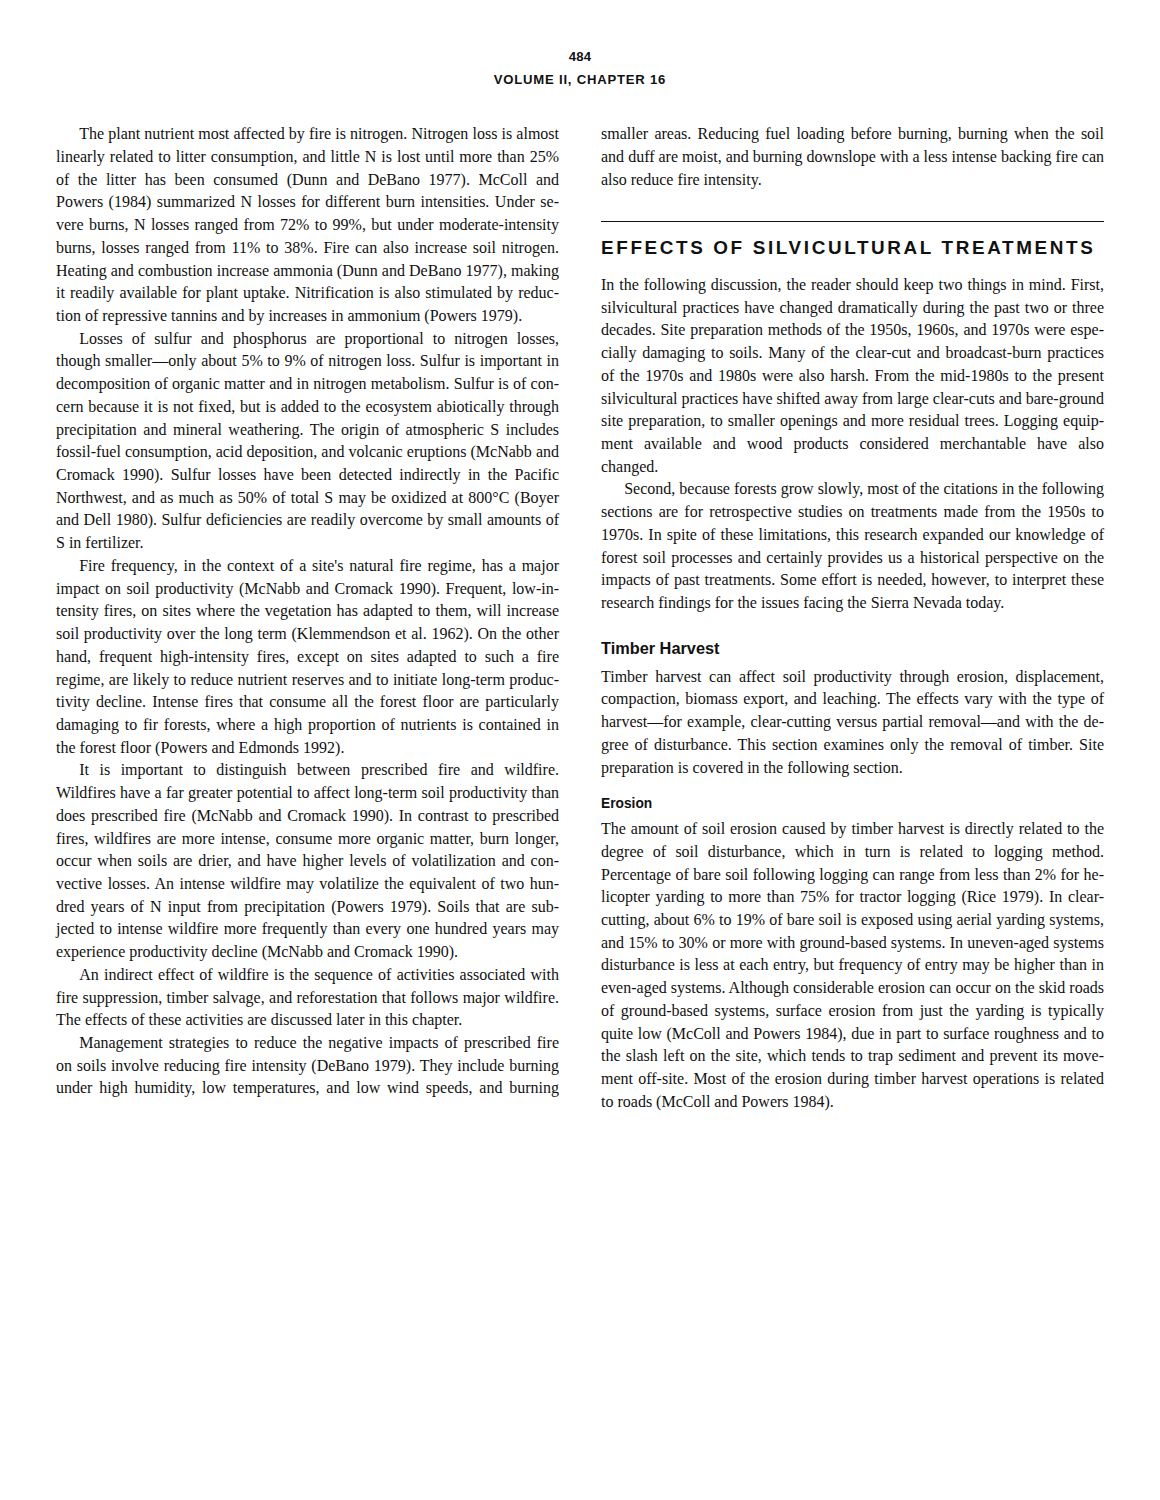484
Volume II, Chapter 16
The plant nutrient most affected by fire is nitrogen. Nitrogen loss is almost linearly related to litter consumption, and little N is lost until more than 25% of the litter has been consumed (Dunn and DeBano 1977). McColl and Powers (1984) summarized N losses for different burn intensities. Under severe burns, N losses ranged from 72% to 99%, but under moderate-intensity burns, losses ranged from 11% to 38%. Fire can also increase soil nitrogen. Heating and combustion increase ammonia (Dunn and DeBano 1977), making it readily available for plant uptake. Nitrification is also stimulated by reduction of repressive tannins and by increases in ammonium (Powers 1979).
Losses of sulfur and phosphorus are proportional to nitrogen losses, though smaller—only about 5% to 9% of nitrogen loss. Sulfur is important in decomposition of organic matter and in nitrogen metabolism. Sulfur is of concern because it is not fixed, but is added to the ecosystem abiotically through precipitation and mineral weathering. The origin of atmospheric S includes fossil-fuel consumption, acid deposition, and volcanic eruptions (McNabb and Cromack 1990). Sulfur losses have been detected indirectly in the Pacific Northwest, and as much as 50% of total S may be oxidized at 800°C (Boyer and Dell 1980). Sulfur deficiencies are readily overcome by small amounts of S in fertilizer.
Fire frequency, in the context of a site's natural fire regime, has a major impact on soil productivity (McNabb and Cromack 1990). Frequent, low-intensity fires, on sites where the vegetation has adapted to them, will increase soil productivity over the long term (Klemmendson et al. 1962). On the other hand, frequent high-intensity fires, except on sites adapted to such a fire regime, are likely to reduce nutrient reserves and to initiate long-term productivity decline. Intense fires that consume all the forest floor are particularly damaging to fir forests, where a high proportion of nutrients is contained in the forest floor (Powers and Edmonds 1992).
It is important to distinguish between prescribed fire and wildfire. Wildfires have a far greater potential to affect long-term soil productivity than does prescribed fire (McNabb and Cromack 1990). In contrast to prescribed fires, wildfires are more intense, consume more organic matter, burn longer, occur when soils are drier, and have higher levels of volatilization and convective losses. An intense wildfire may volatilize the equivalent of two hundred years of N input from precipitation (Powers 1979). Soils that are subjected to intense wildfire more frequently than every one hundred years may experience productivity decline (McNabb and Cromack 1990).
An indirect effect of wildfire is the sequence of activities associated with fire suppression, timber salvage, and reforestation that follows major wildfire. The effects of these activities are discussed later in this chapter.
Management strategies to reduce the negative impacts of prescribed fire on soils involve reducing fire intensity (DeBano 1979). They include burning under high humidity, low temperatures, and low wind speeds, and burning smaller areas. Reducing fuel loading before burning, burning when the soil and duff are moist, and burning downslope with a less intense backing fire can also reduce fire intensity.
Effects of Silvicultural Treatments
In the following discussion, the reader should keep two things in mind. First, silvicultural practices have changed dramatically during the past two or three decades. Site preparation methods of the 1950s, 1960s, and 1970s were especially damaging to soils. Many of the clear-cut and broadcast-burn practices of the 1970s and 1980s were also harsh. From the mid-1980s to the present silvicultural practices have shifted away from large clear-cuts and bare-ground site preparation, to smaller openings and more residual trees. Logging equipment available and wood products considered merchantable have also changed.
Second, because forests grow slowly, most of the citations in the following sections are for retrospective studies on treatments made from the 1950s to 1970s. In spite of these limitations, this research expanded our knowledge of forest soil processes and certainly provides us a historical perspective on the impacts of past treatments. Some effort is needed, however, to interpret these research findings for the issues facing the Sierra Nevada today.
Timber Harvest
Timber harvest can affect soil productivity through erosion, displacement, compaction, biomass export, and leaching. The effects vary with the type of harvest—for example, clear-cutting versus partial removal—and with the degree of disturbance. This section examines only the removal of timber. Site preparation is covered in the following section.
Erosion
The amount of soil erosion caused by timber harvest is directly related to the degree of soil disturbance, which in turn is related to logging method. Percentage of bare soil following logging can range from less than 2% for helicopter yarding to more than 75% for tractor logging (Rice 1979). In clear-cutting, about 6% to 19% of bare soil is exposed using aerial yarding systems, and 15% to 30% or more with ground-based systems. In uneven-aged systems disturbance is less at each entry, but frequency of entry may be higher than in even-aged systems. Although considerable erosion can occur on the skid roads of ground-based systems, surface erosion from just the yarding is typically quite low (McColl and Powers 1984), due in part to surface roughness and to the slash left on the site, which tends to trap sediment and prevent its movement off-site. Most of the erosion during timber harvest operations is related to roads (McColl and Powers 1984).